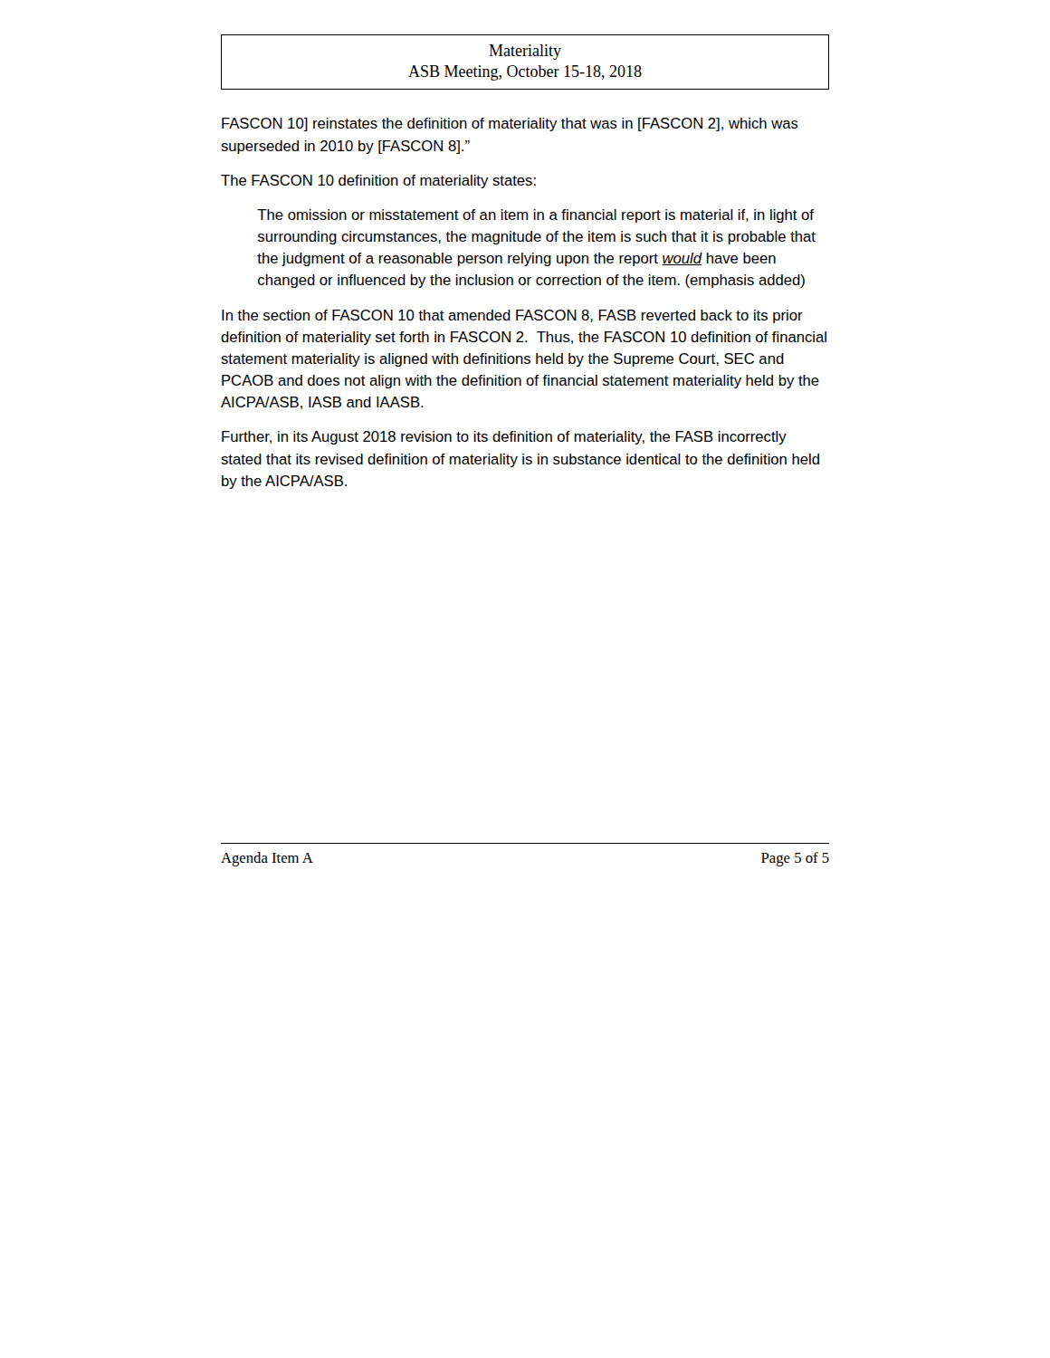Materiality ASB Meeting, October 15-18, 2018
FASCON 10] reinstates the definition of materiality that was in [FASCON 2], which was superseded in 2010 by [FASCON 8].”
The FASCON 10 definition of materiality states:
The omission or misstatement of an item in a financial report is material if, in light of surrounding circumstances, the magnitude of the item is such that it is probable that the judgment of a reasonable person relying upon the report would have been changed or influenced by the inclusion or correction of the item. (emphasis added)
In the section of FASCON 10 that amended FASCON 8, FASB reverted back to its prior definition of materiality set forth in FASCON 2. Thus, the FASCON 10 definition of financial statement materiality is aligned with definitions held by the Supreme Court, SEC and PCAOB and does not align with the definition of financial statement materiality held by the AICPA/ASB, IASB and IAASB.
Further, in its August 2018 revision to its definition of materiality, the FASB incorrectly stated that its revised definition of materiality is in substance identical to the definition held by the AICPA/ASB.
Agenda Item A
Page 5 of 5